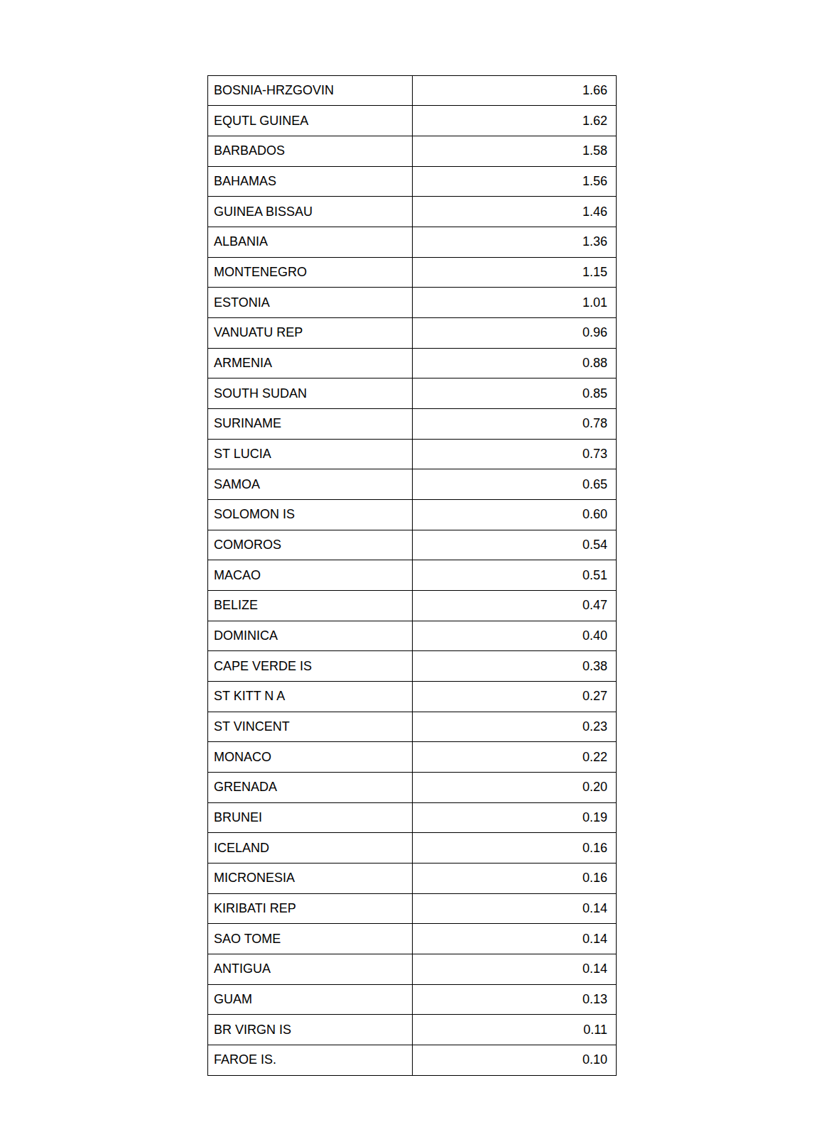| BOSNIA-HRZGOVIN | 1.66 |
| EQUTL GUINEA | 1.62 |
| BARBADOS | 1.58 |
| BAHAMAS | 1.56 |
| GUINEA BISSAU | 1.46 |
| ALBANIA | 1.36 |
| MONTENEGRO | 1.15 |
| ESTONIA | 1.01 |
| VANUATU REP | 0.96 |
| ARMENIA | 0.88 |
| SOUTH SUDAN | 0.85 |
| SURINAME | 0.78 |
| ST LUCIA | 0.73 |
| SAMOA | 0.65 |
| SOLOMON IS | 0.60 |
| COMOROS | 0.54 |
| MACAO | 0.51 |
| BELIZE | 0.47 |
| DOMINICA | 0.40 |
| CAPE VERDE IS | 0.38 |
| ST KITT N A | 0.27 |
| ST VINCENT | 0.23 |
| MONACO | 0.22 |
| GRENADA | 0.20 |
| BRUNEI | 0.19 |
| ICELAND | 0.16 |
| MICRONESIA | 0.16 |
| KIRIBATI REP | 0.14 |
| SAO TOME | 0.14 |
| ANTIGUA | 0.14 |
| GUAM | 0.13 |
| BR VIRGN IS | 0.11 |
| FAROE IS. | 0.10 |